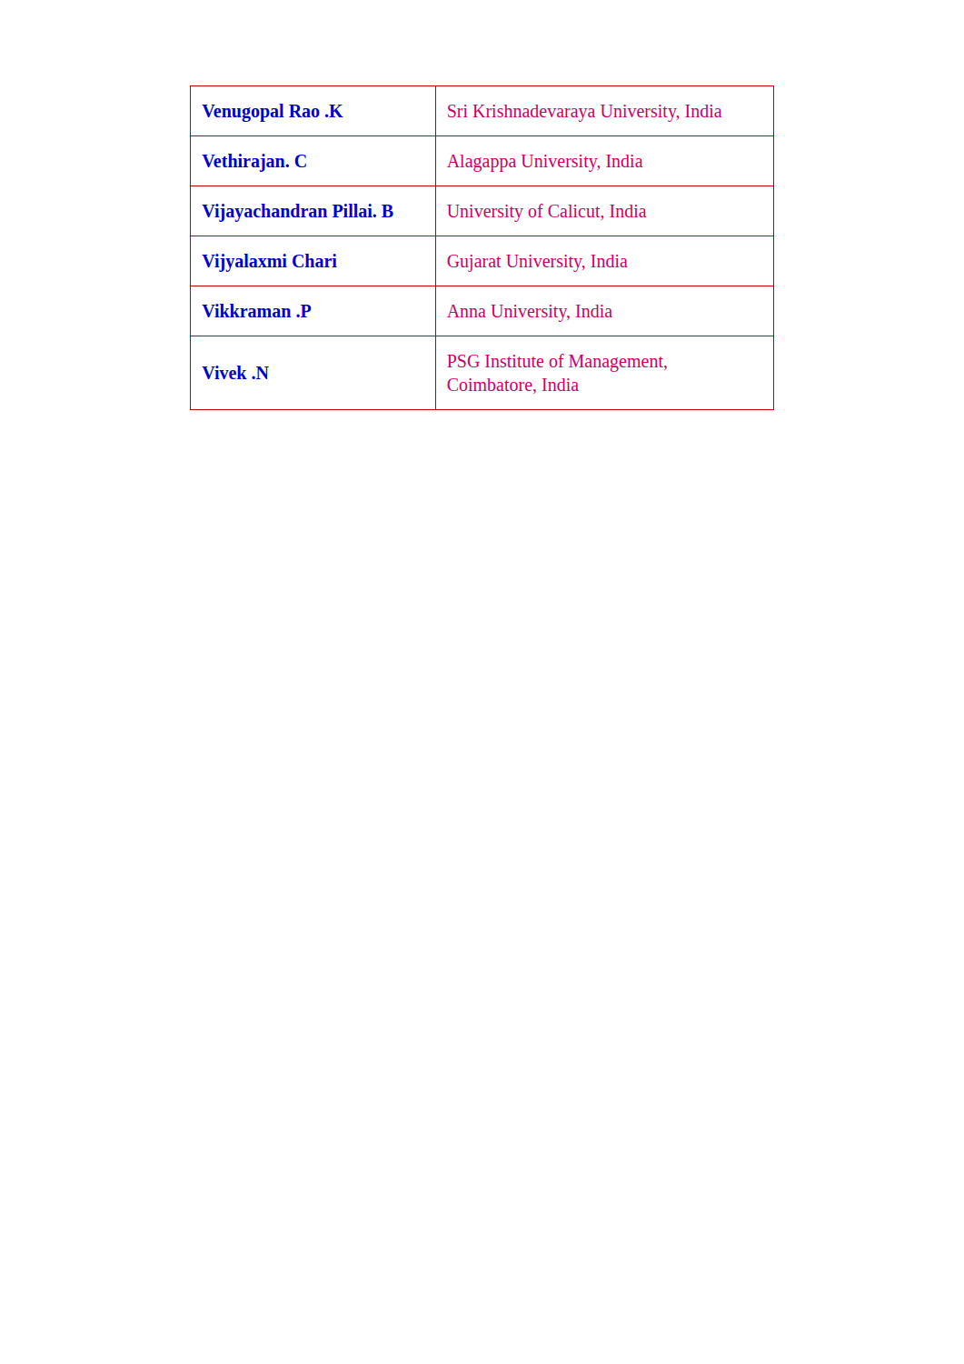| Venugopal Rao .K | Sri Krishnadevaraya University, India |
| Vethirajan. C | Alagappa University, India |
| Vijayachandran Pillai. B | University of Calicut, India |
| Vijyalaxmi Chari | Gujarat University, India |
| Vikkraman .P | Anna University, India |
| Vivek .N | PSG Institute of Management, Coimbatore, India |